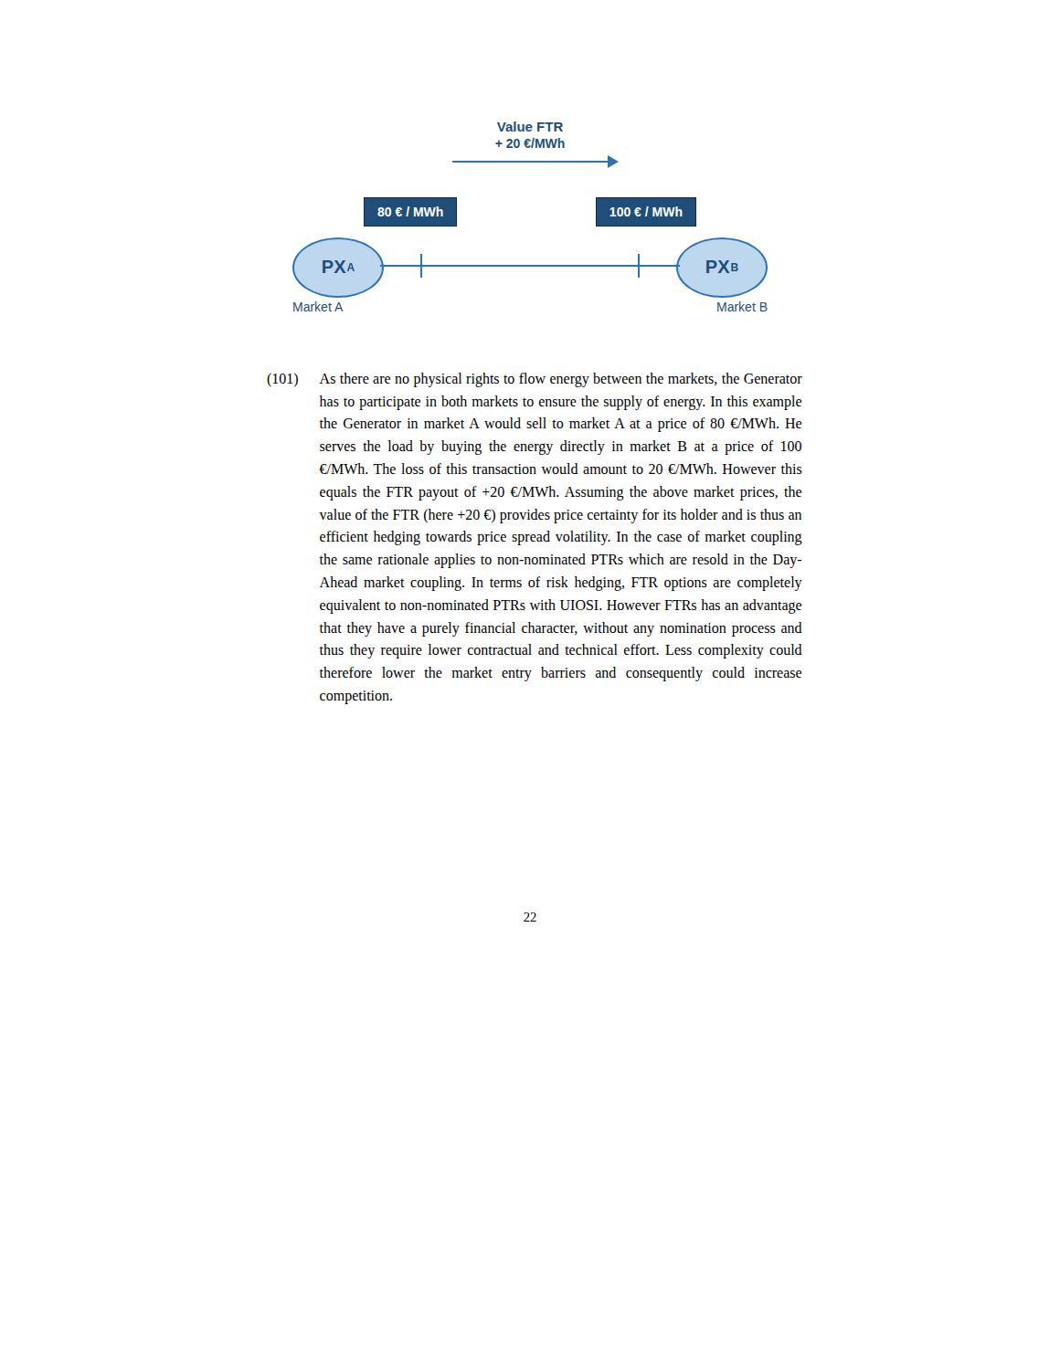Value FTR
+ 20 €/MWh
80 € / MWh
100 € / MWh
PXA
PXB
Market A
Market B
(101)
As there are no physical rights to flow energy between the markets, the Generator has to participate in both markets to ensure the supply of energy. In this example the Generator in market A would sell to market A at a price of 80 €/MWh. He serves the load by buying the energy directly in market B at a price of 100 €/MWh. The loss of this transaction would amount to 20 €/MWh. However this equals the FTR payout of +20 €/MWh. Assuming the above market prices, the value of the FTR (here +20 €) provides price certainty for its holder and is thus an efficient hedging towards price spread volatility. In the case of market coupling the same rationale applies to non-nominated PTRs which are resold in the Day-Ahead market coupling. In terms of risk hedging, FTR options are completely equivalent to non-nominated PTRs with UIOSI. However FTRs has an advantage that they have a purely financial character, without any nomination process and thus they require lower contractual and technical effort. Less complexity could therefore lower the market entry barriers and consequently could increase competition.
22